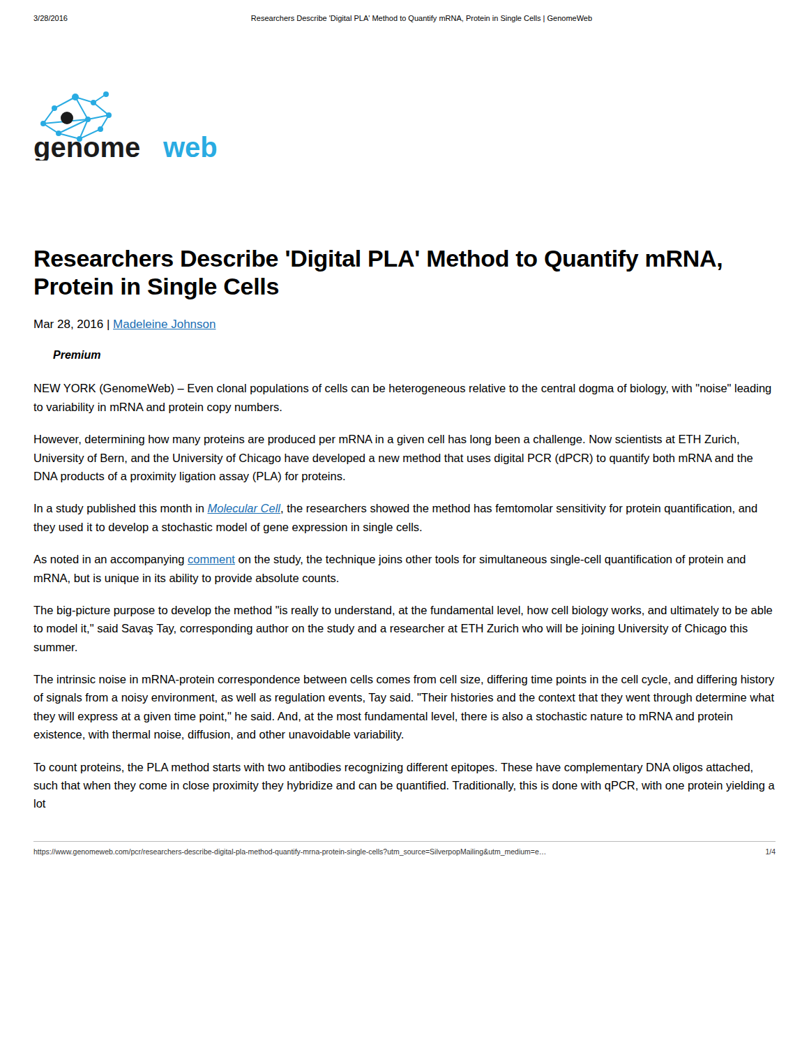3/28/2016 Researchers Describe 'Digital PLA' Method to Quantify mRNA, Protein in Single Cells | GenomeWeb
genome web
Researchers Describe 'Digital PLA' Method to Quantify mRNA, Protein in Single Cells
Mar 28, 2016 | Madeleine Johnson
Premium
NEW YORK (GenomeWeb) – Even clonal populations of cells can be heterogeneous relative to the central dogma of biology, with "noise" leading to variability in mRNA and protein copy numbers.
However, determining how many proteins are produced per mRNA in a given cell has long been a challenge. Now scientists at ETH Zurich, University of Bern, and the University of Chicago have developed a new method that uses digital PCR (dPCR) to quantify both mRNA and the DNA products of a proximity ligation assay (PLA) for proteins.
In a study published this month in Molecular Cell, the researchers showed the method has femtomolar sensitivity for protein quantification, and they used it to develop a stochastic model of gene expression in single cells.
As noted in an accompanying comment on the study, the technique joins other tools for simultaneous single-cell quantification of protein and mRNA, but is unique in its ability to provide absolute counts.
The big-picture purpose to develop the method "is really to understand, at the fundamental level, how cell biology works, and ultimately to be able to model it," said Savaş Tay, corresponding author on the study and a researcher at ETH Zurich who will be joining University of Chicago this summer.
The intrinsic noise in mRNA-protein correspondence between cells comes from cell size, differing time points in the cell cycle, and differing history of signals from a noisy environment, as well as regulation events, Tay said. "Their histories and the context that they went through determine what they will express at a given time point," he said. And, at the most fundamental level, there is also a stochastic nature to mRNA and protein existence, with thermal noise, diffusion, and other unavoidable variability.
To count proteins, the PLA method starts with two antibodies recognizing different epitopes. These have complementary DNA oligos attached, such that when they come in close proximity they hybridize and can be quantified. Traditionally, this is done with qPCR, with one protein yielding a lot
https://www.genomeweb.com/pcr/researchers-describe-digital-pla-method-quantify-mrna-protein-single-cells?utm_source=SilverpopMailing&utm_medium=e… 1/4